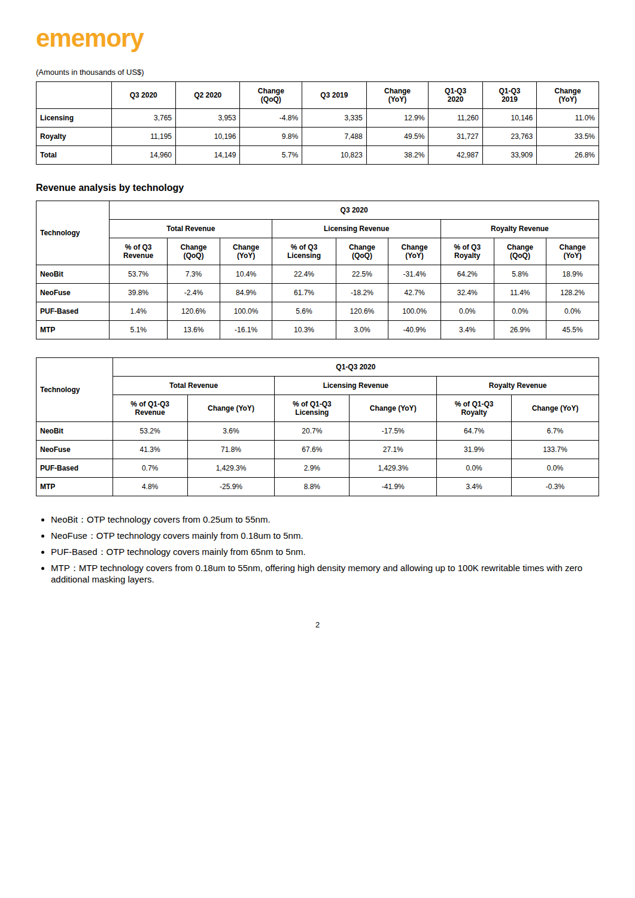ememory
(Amounts in thousands of US$)
| | Q3 2020 | Q2 2020 | Change (QoQ) | Q3 2019 | Change (YoY) | Q1-Q3 2020 | Q1-Q3 2019 | Change (YoY) |
| --- | --- | --- | --- | --- | --- | --- | --- | --- |
| Licensing | 3,765 | 3,953 | -4.8% | 3,335 | 12.9% | 11,260 | 10,146 | 11.0% |
| Royalty | 11,195 | 10,196 | 9.8% | 7,488 | 49.5% | 31,727 | 23,763 | 33.5% |
| Total | 14,960 | 14,149 | 5.7% | 10,823 | 38.2% | 42,987 | 33,909 | 26.8% |
Revenue analysis by technology
| Technology | Q3 2020 |
| --- | --- |
| Total Revenue | Licensing Revenue | Royalty Revenue |
| % of Q3 Revenue | Change (QoQ) | Change (YoY) | % of Q3 Licensing | Change (QoQ) | Change (YoY) | % of Q3 Royalty | Change (QoQ) | Change (YoY) |
| NeoBit | 53.7% | 7.3% | 10.4% | 22.4% | 22.5% | -31.4% | 64.2% | 5.8% | 18.9% |
| NeoFuse | 39.8% | -2.4% | 84.9% | 61.7% | -18.2% | 42.7% | 32.4% | 11.4% | 128.2% |
| PUF-Based | 1.4% | 120.6% | 100.0% | 5.6% | 120.6% | 100.0% | 0.0% | 0.0% | 0.0% |
| MTP | 5.1% | 13.6% | -16.1% | 10.3% | 3.0% | -40.9% | 3.4% | 26.9% | 45.5% |
| Technology | Q1-Q3 2020 |
| --- | --- |
| Total Revenue | Licensing Revenue | Royalty Revenue |
| % of Q1-Q3 Revenue | Change (YoY) | % of Q1-Q3 Licensing | Change (YoY) | % of Q1-Q3 Royalty | Change (YoY) |
| NeoBit | 53.2% | 3.6% | 20.7% | -17.5% | 64.7% | 6.7% |
| NeoFuse | 41.3% | 71.8% | 67.6% | 27.1% | 31.9% | 133.7% |
| PUF-Based | 0.7% | 1,429.3% | 2.9% | 1,429.3% | 0.0% | 0.0% |
| MTP | 4.8% | -25.9% | 8.8% | -41.9% | 3.4% | -0.3% |
NeoBit：OTP technology covers from 0.25um to 55nm.
NeoFuse：OTP technology covers mainly from 0.18um to 5nm.
PUF-Based：OTP technology covers mainly from 65nm to 5nm.
MTP：MTP technology covers from 0.18um to 55nm, offering high density memory and allowing up to 100K rewritable times with zero additional masking layers.
2